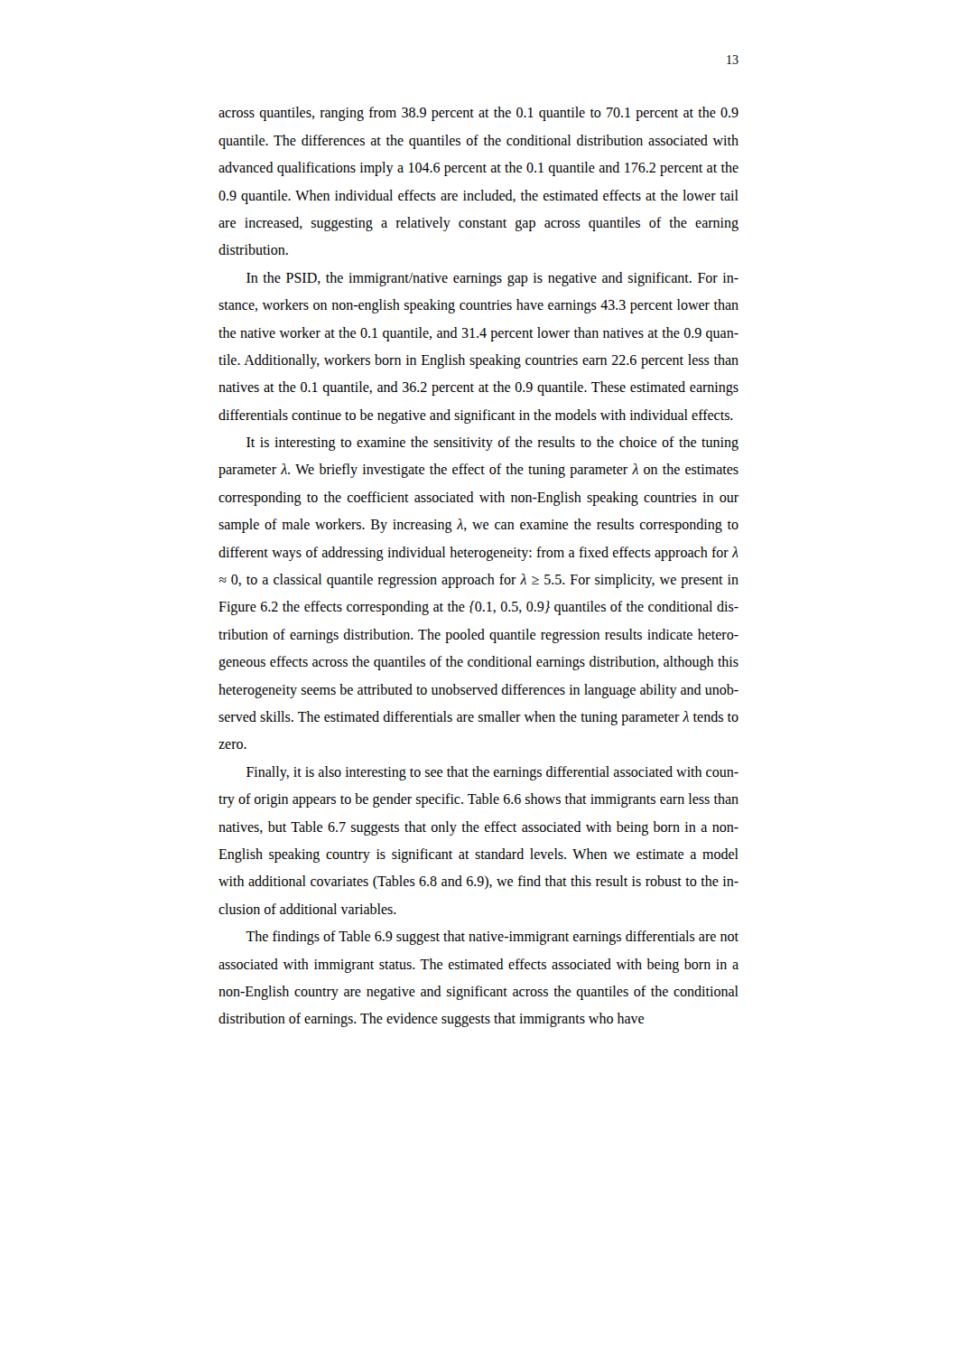13
across quantiles, ranging from 38.9 percent at the 0.1 quantile to 70.1 percent at the 0.9 quantile. The differences at the quantiles of the conditional distribution associated with advanced qualifications imply a 104.6 percent at the 0.1 quantile and 176.2 percent at the 0.9 quantile. When individual effects are included, the estimated effects at the lower tail are increased, suggesting a relatively constant gap across quantiles of the earning distribution.
In the PSID, the immigrant/native earnings gap is negative and significant. For instance, workers on non-english speaking countries have earnings 43.3 percent lower than the native worker at the 0.1 quantile, and 31.4 percent lower than natives at the 0.9 quantile. Additionally, workers born in English speaking countries earn 22.6 percent less than natives at the 0.1 quantile, and 36.2 percent at the 0.9 quantile. These estimated earnings differentials continue to be negative and significant in the models with individual effects.
It is interesting to examine the sensitivity of the results to the choice of the tuning parameter λ. We briefly investigate the effect of the tuning parameter λ on the estimates corresponding to the coefficient associated with non-English speaking countries in our sample of male workers. By increasing λ, we can examine the results corresponding to different ways of addressing individual heterogeneity: from a fixed effects approach for λ ≈ 0, to a classical quantile regression approach for λ ≥ 5.5. For simplicity, we present in Figure 6.2 the effects corresponding at the {0.1, 0.5, 0.9} quantiles of the conditional distribution of earnings distribution. The pooled quantile regression results indicate heterogeneous effects across the quantiles of the conditional earnings distribution, although this heterogeneity seems be attributed to unobserved differences in language ability and unobserved skills. The estimated differentials are smaller when the tuning parameter λ tends to zero.
Finally, it is also interesting to see that the earnings differential associated with country of origin appears to be gender specific. Table 6.6 shows that immigrants earn less than natives, but Table 6.7 suggests that only the effect associated with being born in a non-English speaking country is significant at standard levels. When we estimate a model with additional covariates (Tables 6.8 and 6.9), we find that this result is robust to the inclusion of additional variables.
The findings of Table 6.9 suggest that native-immigrant earnings differentials are not associated with immigrant status. The estimated effects associated with being born in a non-English country are negative and significant across the quantiles of the conditional distribution of earnings. The evidence suggests that immigrants who have